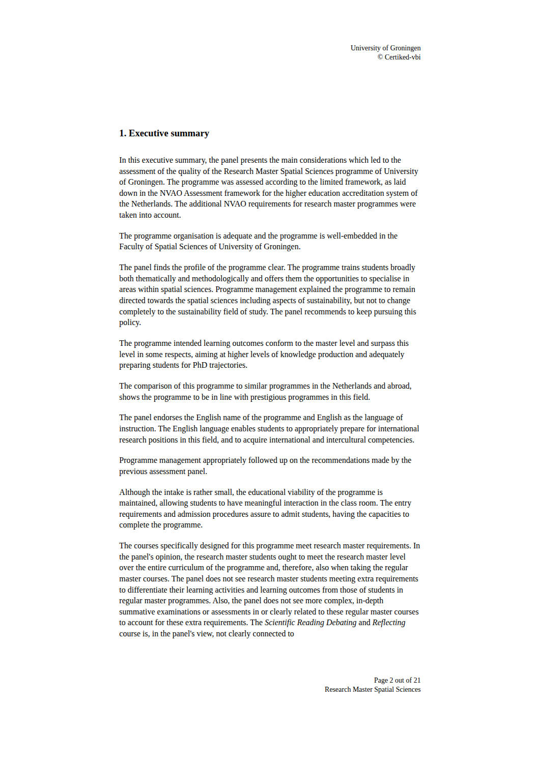University of Groningen
© Certiked-vbi
1. Executive summary
In this executive summary, the panel presents the main considerations which led to the assessment of the quality of the Research Master Spatial Sciences programme of University of Groningen. The programme was assessed according to the limited framework, as laid down in the NVAO Assessment framework for the higher education accreditation system of the Netherlands. The additional NVAO requirements for research master programmes were taken into account.
The programme organisation is adequate and the programme is well-embedded in the Faculty of Spatial Sciences of University of Groningen.
The panel finds the profile of the programme clear. The programme trains students broadly both thematically and methodologically and offers them the opportunities to specialise in areas within spatial sciences. Programme management explained the programme to remain directed towards the spatial sciences including aspects of sustainability, but not to change completely to the sustainability field of study. The panel recommends to keep pursuing this policy.
The programme intended learning outcomes conform to the master level and surpass this level in some respects, aiming at higher levels of knowledge production and adequately preparing students for PhD trajectories.
The comparison of this programme to similar programmes in the Netherlands and abroad, shows the programme to be in line with prestigious programmes in this field.
The panel endorses the English name of the programme and English as the language of instruction. The English language enables students to appropriately prepare for international research positions in this field, and to acquire international and intercultural competencies.
Programme management appropriately followed up on the recommendations made by the previous assessment panel.
Although the intake is rather small, the educational viability of the programme is maintained, allowing students to have meaningful interaction in the class room. The entry requirements and admission procedures assure to admit students, having the capacities to complete the programme.
The courses specifically designed for this programme meet research master requirements. In the panel's opinion, the research master students ought to meet the research master level over the entire curriculum of the programme and, therefore, also when taking the regular master courses. The panel does not see research master students meeting extra requirements to differentiate their learning activities and learning outcomes from those of students in regular master programmes. Also, the panel does not see more complex, in-depth summative examinations or assessments in or clearly related to these regular master courses to account for these extra requirements. The Scientific Reading Debating and Reflecting course is, in the panel's view, not clearly connected to
Page 2 out of 21
Research Master Spatial Sciences